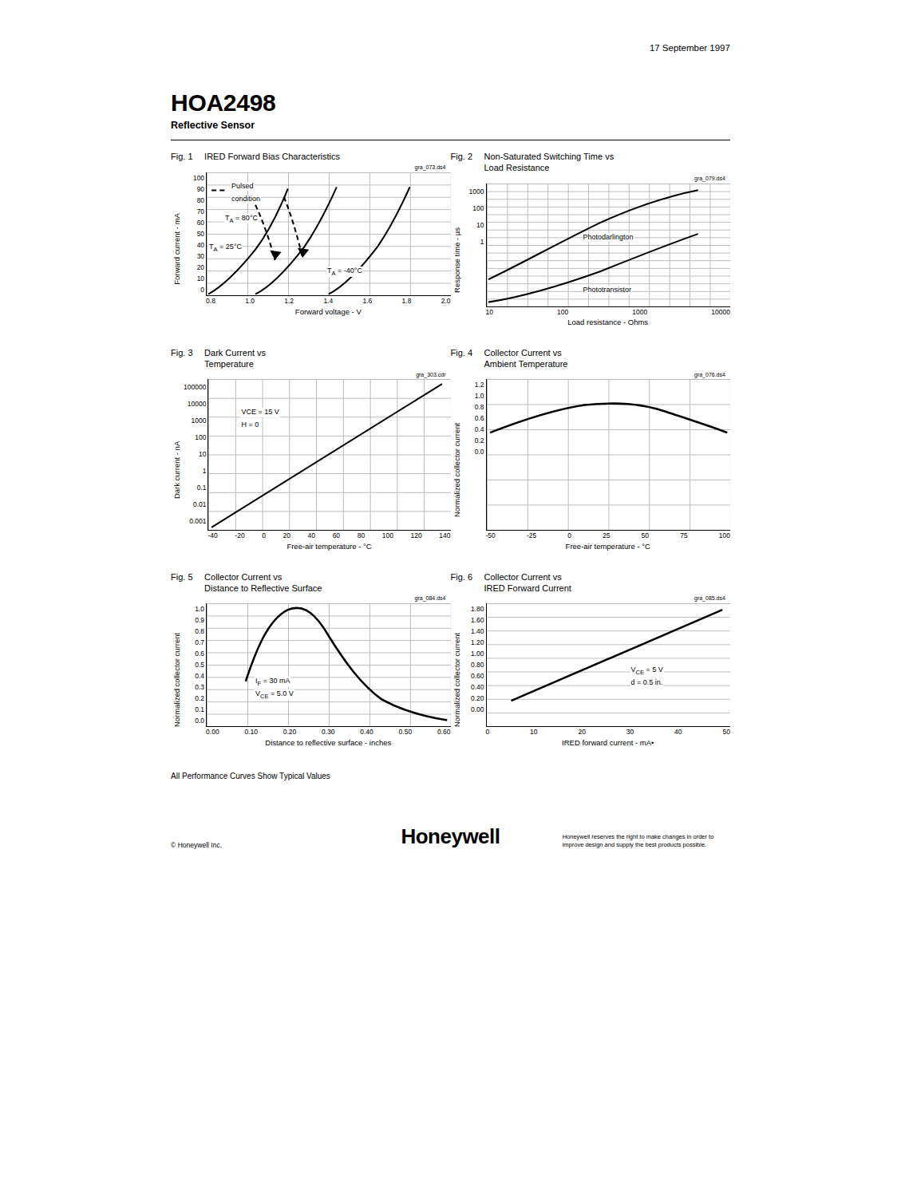17 September 1997
HOA2498
Reflective Sensor
| Fig. 1 IRED Forward Bias Characteristics gra_073.ds4 Forward current - mA 100 90 80 70 60 50 40 30 20 10 0 Pulsed condition T A = 80°C T A = 25°C T A = -40°C 0.8 1.0 1.2 1.4 1.6 1.8 2.0 Forward voltage - V | Fig. 2 Non-Saturated Switching Time vs Load Resistance gra_079.ds4 Response time - µs 1000 100 10 1 Photodarlington Phototransistor 10 100 1000 10000 Load resistance - Ohms |
| Fig. 3 Dark Current vs Temperature gra_303.cdr Dark current - nA 100000 10000 1000 100 10 1 0.1 0.01 0.001 VCE = 15 V H = 0 -40 -20 0 20 40 60 80 100 120 140 Free-air temperature - °C | Fig. 4 Collector Current vs Ambient Temperature gra_076.ds4 Normalized collector current 1.2 1.0 0.8 0.6 0.4 0.2 0.0 -50 -25 0 25 50 75 100 Free-air temperature - °C |
| Fig. 5 Collector Current vs Distance to Reflective Surface gra_084.ds4 Normalized collector current 1.0 0.9 0.8 0.7 0.6 0.5 0.4 0.3 0.2 0.1 0.0 I F = 30 mA V CE = 5.0 V 0.00 0.10 0.20 0.30 0.40 0.50 0.60 Distance to reflective surface - inches | Fig. 6 Collector Current vs IRED Forward Current gra_085.ds4 Normalized collector current 1.80 1.60 1.40 1.20 1.00 0.80 0.60 0.40 0.20 0.00 V CE = 5 V d = 0.5 in. 0 10 20 30 40 50 IRED forward current - mA• |
All Performance Curves Show Typical Values
© Honeywell Inc.
Honeywell
Honeywell reserves the right to make changes in order to improve design and supply the best products possible.